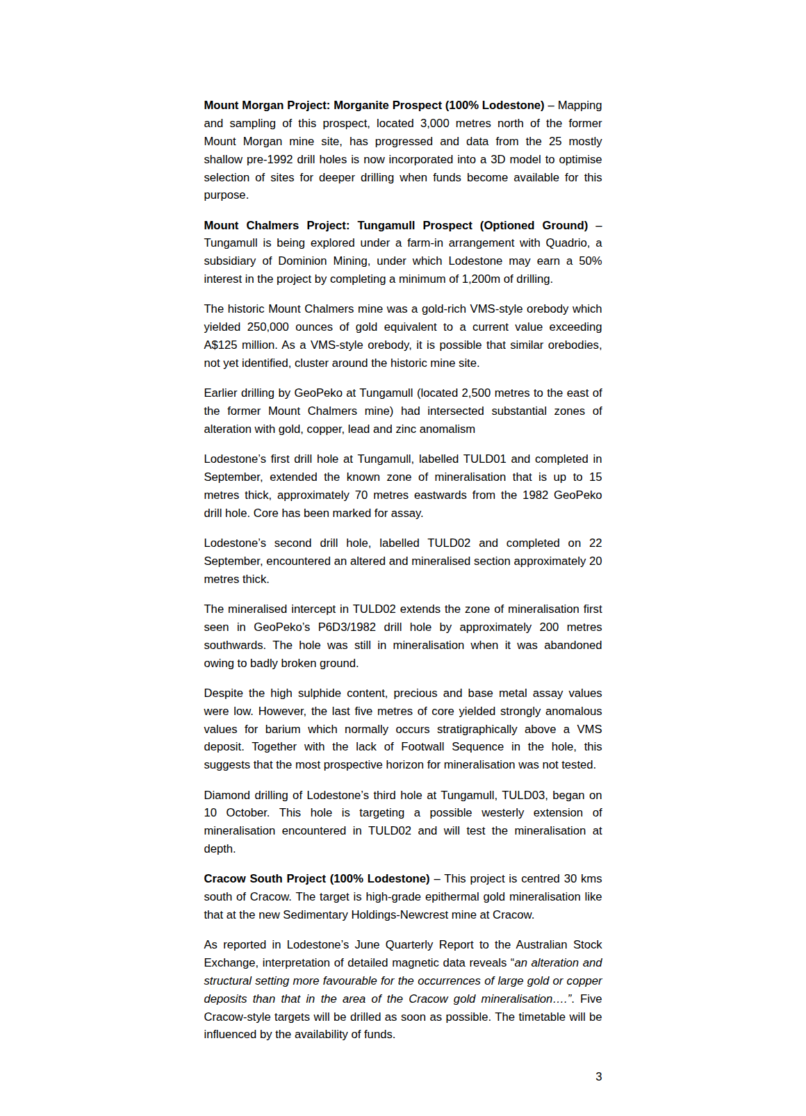Mount Morgan Project: Morganite Prospect (100% Lodestone) – Mapping and sampling of this prospect, located 3,000 metres north of the former Mount Morgan mine site, has progressed and data from the 25 mostly shallow pre-1992 drill holes is now incorporated into a 3D model to optimise selection of sites for deeper drilling when funds become available for this purpose.
Mount Chalmers Project: Tungamull Prospect (Optioned Ground) – Tungamull is being explored under a farm-in arrangement with Quadrio, a subsidiary of Dominion Mining, under which Lodestone may earn a 50% interest in the project by completing a minimum of 1,200m of drilling.
The historic Mount Chalmers mine was a gold-rich VMS-style orebody which yielded 250,000 ounces of gold equivalent to a current value exceeding A$125 million. As a VMS-style orebody, it is possible that similar orebodies, not yet identified, cluster around the historic mine site.
Earlier drilling by GeoPeko at Tungamull (located 2,500 metres to the east of the former Mount Chalmers mine) had intersected substantial zones of alteration with gold, copper, lead and zinc anomalism
Lodestone’s first drill hole at Tungamull, labelled TULD01 and completed in September, extended the known zone of mineralisation that is up to 15 metres thick, approximately 70 metres eastwards from the 1982 GeoPeko drill hole. Core has been marked for assay.
Lodestone’s second drill hole, labelled TULD02 and completed on 22 September, encountered an altered and mineralised section approximately 20 metres thick.
The mineralised intercept in TULD02 extends the zone of mineralisation first seen in GeoPeko’s P6D3/1982 drill hole by approximately 200 metres southwards. The hole was still in mineralisation when it was abandoned owing to badly broken ground.
Despite the high sulphide content, precious and base metal assay values were low. However, the last five metres of core yielded strongly anomalous values for barium which normally occurs stratigraphically above a VMS deposit. Together with the lack of Footwall Sequence in the hole, this suggests that the most prospective horizon for mineralisation was not tested.
Diamond drilling of Lodestone’s third hole at Tungamull, TULD03, began on 10 October. This hole is targeting a possible westerly extension of mineralisation encountered in TULD02 and will test the mineralisation at depth.
Cracow South Project (100% Lodestone) – This project is centred 30 kms south of Cracow. The target is high-grade epithermal gold mineralisation like that at the new Sedimentary Holdings-Newcrest mine at Cracow.
As reported in Lodestone’s June Quarterly Report to the Australian Stock Exchange, interpretation of detailed magnetic data reveals “an alteration and structural setting more favourable for the occurrences of large gold or copper deposits than that in the area of the Cracow gold mineralisation….”. Five Cracow-style targets will be drilled as soon as possible. The timetable will be influenced by the availability of funds.
3